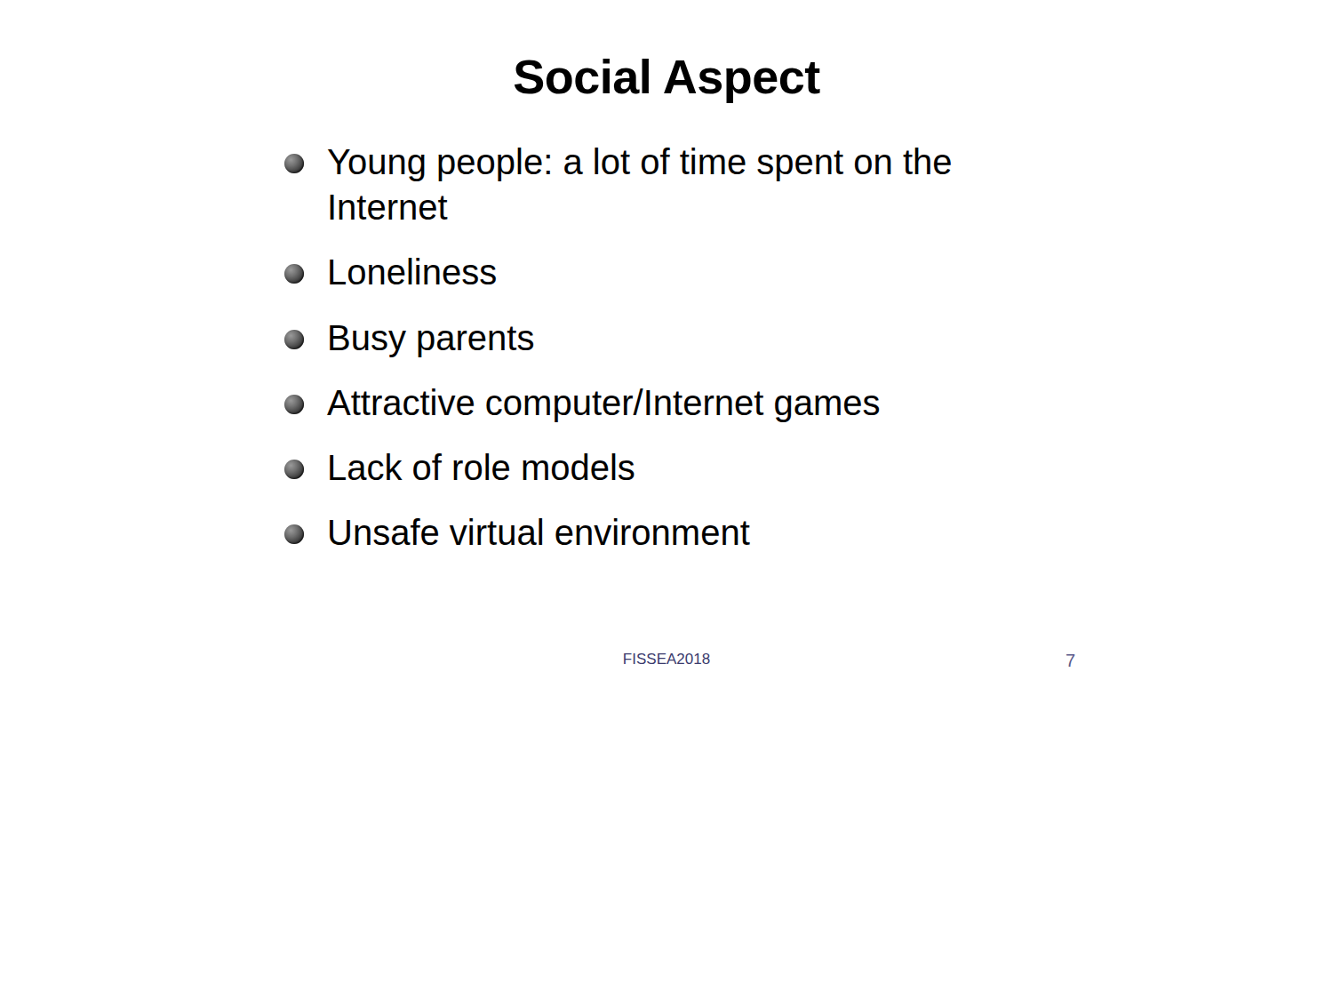Social Aspect
Young people: a lot of time spent on the Internet
Loneliness
Busy parents
Attractive computer/Internet games
Lack of role models
Unsafe virtual environment
FISSEA2018 7